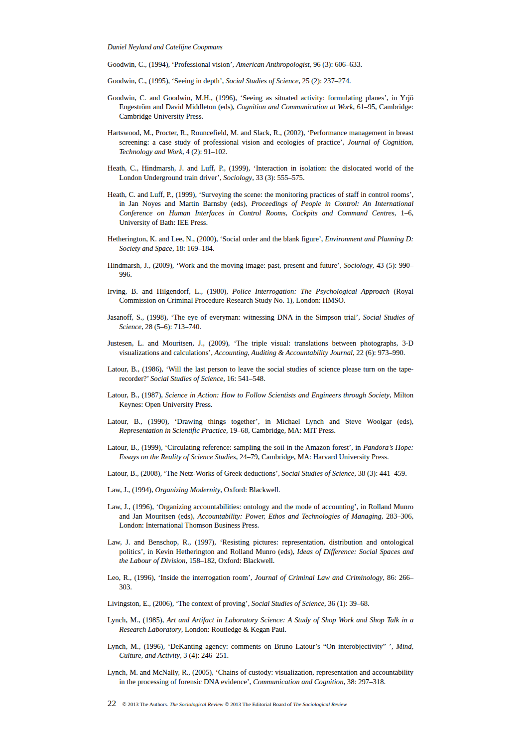Daniel Neyland and Catelijne Coopmans
Goodwin, C., (1994), ‘Professional vision’, American Anthropologist, 96 (3): 606–633.
Goodwin, C., (1995), ‘Seeing in depth’, Social Studies of Science, 25 (2): 237–274.
Goodwin, C. and Goodwin, M.H., (1996), ‘Seeing as situated activity: formulating planes’, in Yrjö Engeström and David Middleton (eds), Cognition and Communication at Work, 61–95, Cambridge: Cambridge University Press.
Hartswood, M., Procter, R., Rouncefield, M. and Slack, R., (2002), ‘Performance management in breast screening: a case study of professional vision and ecologies of practice’, Journal of Cognition, Technology and Work, 4 (2): 91–102.
Heath, C., Hindmarsh, J. and Luff, P., (1999), ‘Interaction in isolation: the dislocated world of the London Underground train driver’, Sociology, 33 (3): 555–575.
Heath, C. and Luff, P., (1999), ‘Surveying the scene: the monitoring practices of staff in control rooms’, in Jan Noyes and Martin Barnsby (eds), Proceedings of People in Control: An International Conference on Human Interfaces in Control Rooms, Cockpits and Command Centres, 1–6, University of Bath: IEE Press.
Hetherington, K. and Lee, N., (2000), ‘Social order and the blank figure’, Environment and Planning D: Society and Space, 18: 169–184.
Hindmarsh, J., (2009), ‘Work and the moving image: past, present and future’, Sociology, 43 (5): 990–996.
Irving, B. and Hilgendorf, L., (1980), Police Interrogation: The Psychological Approach (Royal Commission on Criminal Procedure Research Study No. 1), London: HMSO.
Jasanoff, S., (1998), ‘The eye of everyman: witnessing DNA in the Simpson trial’, Social Studies of Science, 28 (5–6): 713–740.
Justesen, L. and Mouritsen, J., (2009), ‘The triple visual: translations between photographs, 3-D visualizations and calculations’, Accounting, Auditing & Accountability Journal, 22 (6): 973–990.
Latour, B., (1986), ‘Will the last person to leave the social studies of science please turn on the tape-recorder?’ Social Studies of Science, 16: 541–548.
Latour, B., (1987), Science in Action: How to Follow Scientists and Engineers through Society, Milton Keynes: Open University Press.
Latour, B., (1990), ‘Drawing things together’, in Michael Lynch and Steve Woolgar (eds), Representation in Scientific Practice, 19–68, Cambridge, MA: MIT Press.
Latour, B., (1999), ‘Circulating reference: sampling the soil in the Amazon forest’, in Pandora’s Hope: Essays on the Reality of Science Studies, 24–79, Cambridge, MA: Harvard University Press.
Latour, B., (2008), ‘The Netz-Works of Greek deductions’, Social Studies of Science, 38 (3): 441–459.
Law, J., (1994), Organizing Modernity, Oxford: Blackwell.
Law, J., (1996), ‘Organizing accountabilities: ontology and the mode of accounting’, in Rolland Munro and Jan Mouritsen (eds), Accountability: Power, Ethos and Technologies of Managing, 283–306, London: International Thomson Business Press.
Law, J. and Benschop, R., (1997), ‘Resisting pictures: representation, distribution and ontological politics’, in Kevin Hetherington and Rolland Munro (eds), Ideas of Difference: Social Spaces and the Labour of Division, 158–182, Oxford: Blackwell.
Leo, R., (1996), ‘Inside the interrogation room’, Journal of Criminal Law and Criminology, 86: 266–303.
Livingston, E., (2006), ‘The context of proving’, Social Studies of Science, 36 (1): 39–68.
Lynch, M., (1985), Art and Artifact in Laboratory Science: A Study of Shop Work and Shop Talk in a Research Laboratory, London: Routledge & Kegan Paul.
Lynch, M., (1996), ‘DeKanting agency: comments on Bruno Latour’s “On interobjectivity” ’, Mind, Culture, and Activity, 3 (4): 246–251.
Lynch, M. and McNally, R., (2005), ‘Chains of custody: visualization, representation and accountability in the processing of forensic DNA evidence’, Communication and Cognition, 38: 297–318.
22 © 2013 The Authors. The Sociological Review © 2013 The Editorial Board of The Sociological Review